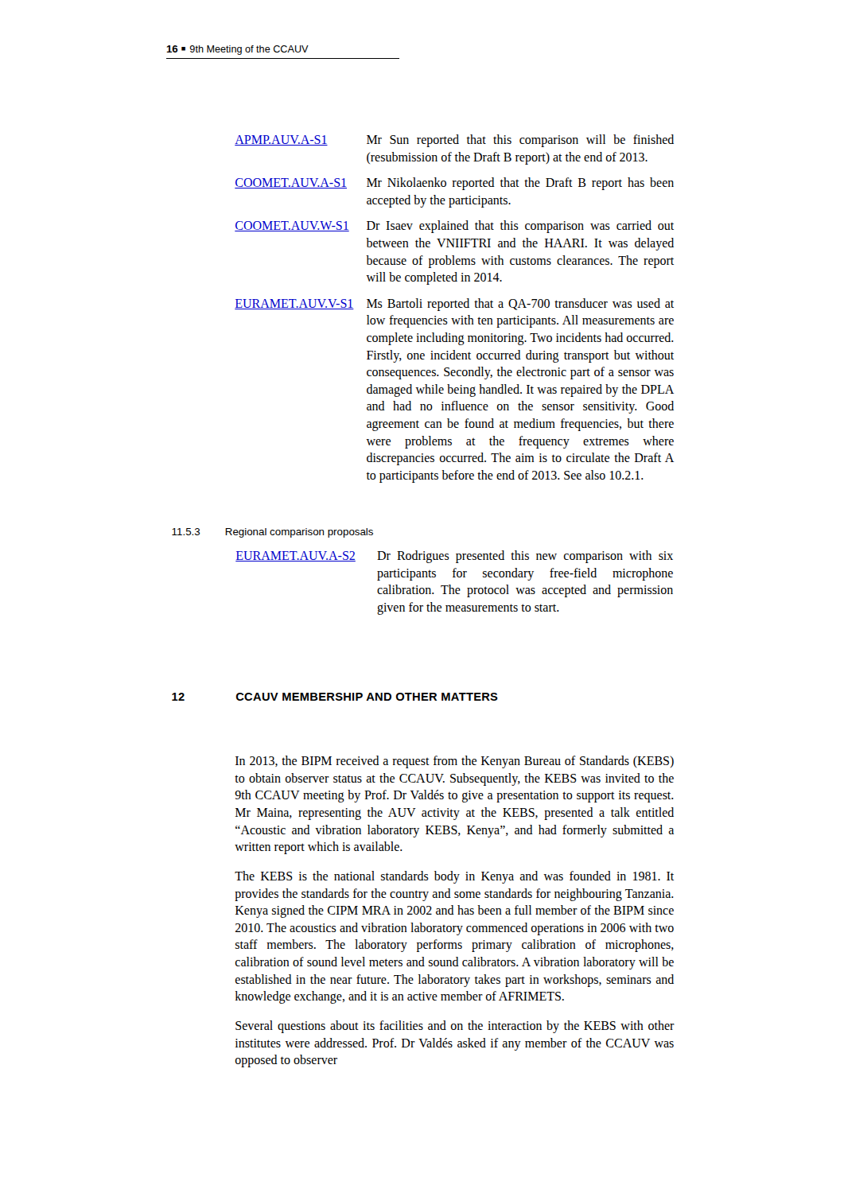16■9th Meeting of the CCAUV
| APMP.AUV.A-S1 | Mr Sun reported that this comparison will be finished (resubmission of the Draft B report) at the end of 2013. |
| COOMET.AUV.A-S1 | Mr Nikolaenko reported that the Draft B report has been accepted by the participants. |
| COOMET.AUV.W-S1 | Dr Isaev explained that this comparison was carried out between the VNIIFTRI and the HAARI. It was delayed because of problems with customs clearances. The report will be completed in 2014. |
| EURAMET.AUV.V-S1 | Ms Bartoli reported that a QA-700 transducer was used at low frequencies with ten participants. All measurements are complete including monitoring. Two incidents had occurred. Firstly, one incident occurred during transport but without consequences. Secondly, the electronic part of a sensor was damaged while being handled. It was repaired by the DPLA and had no influence on the sensor sensitivity. Good agreement can be found at medium frequencies, but there were problems at the frequency extremes where discrepancies occurred. The aim is to circulate the Draft A to participants before the end of 2013. See also 10.2.1. |
11.5.3 Regional comparison proposals
| EURAMET.AUV.A-S2 | Dr Rodrigues presented this new comparison with six participants for secondary free-field microphone calibration. The protocol was accepted and permission given for the measurements to start. |
12 CCAUV MEMBERSHIP AND OTHER MATTERS
In 2013, the BIPM received a request from the Kenyan Bureau of Standards (KEBS) to obtain observer status at the CCAUV. Subsequently, the KEBS was invited to the 9th CCAUV meeting by Prof. Dr Valdés to give a presentation to support its request. Mr Maina, representing the AUV activity at the KEBS, presented a talk entitled “Acoustic and vibration laboratory KEBS, Kenya”, and had formerly submitted a written report which is available.
The KEBS is the national standards body in Kenya and was founded in 1981. It provides the standards for the country and some standards for neighbouring Tanzania. Kenya signed the CIPM MRA in 2002 and has been a full member of the BIPM since 2010. The acoustics and vibration laboratory commenced operations in 2006 with two staff members. The laboratory performs primary calibration of microphones, calibration of sound level meters and sound calibrators. A vibration laboratory will be established in the near future. The laboratory takes part in workshops, seminars and knowledge exchange, and it is an active member of AFRIMETS.
Several questions about its facilities and on the interaction by the KEBS with other institutes were addressed. Prof. Dr Valdés asked if any member of the CCAUV was opposed to observer